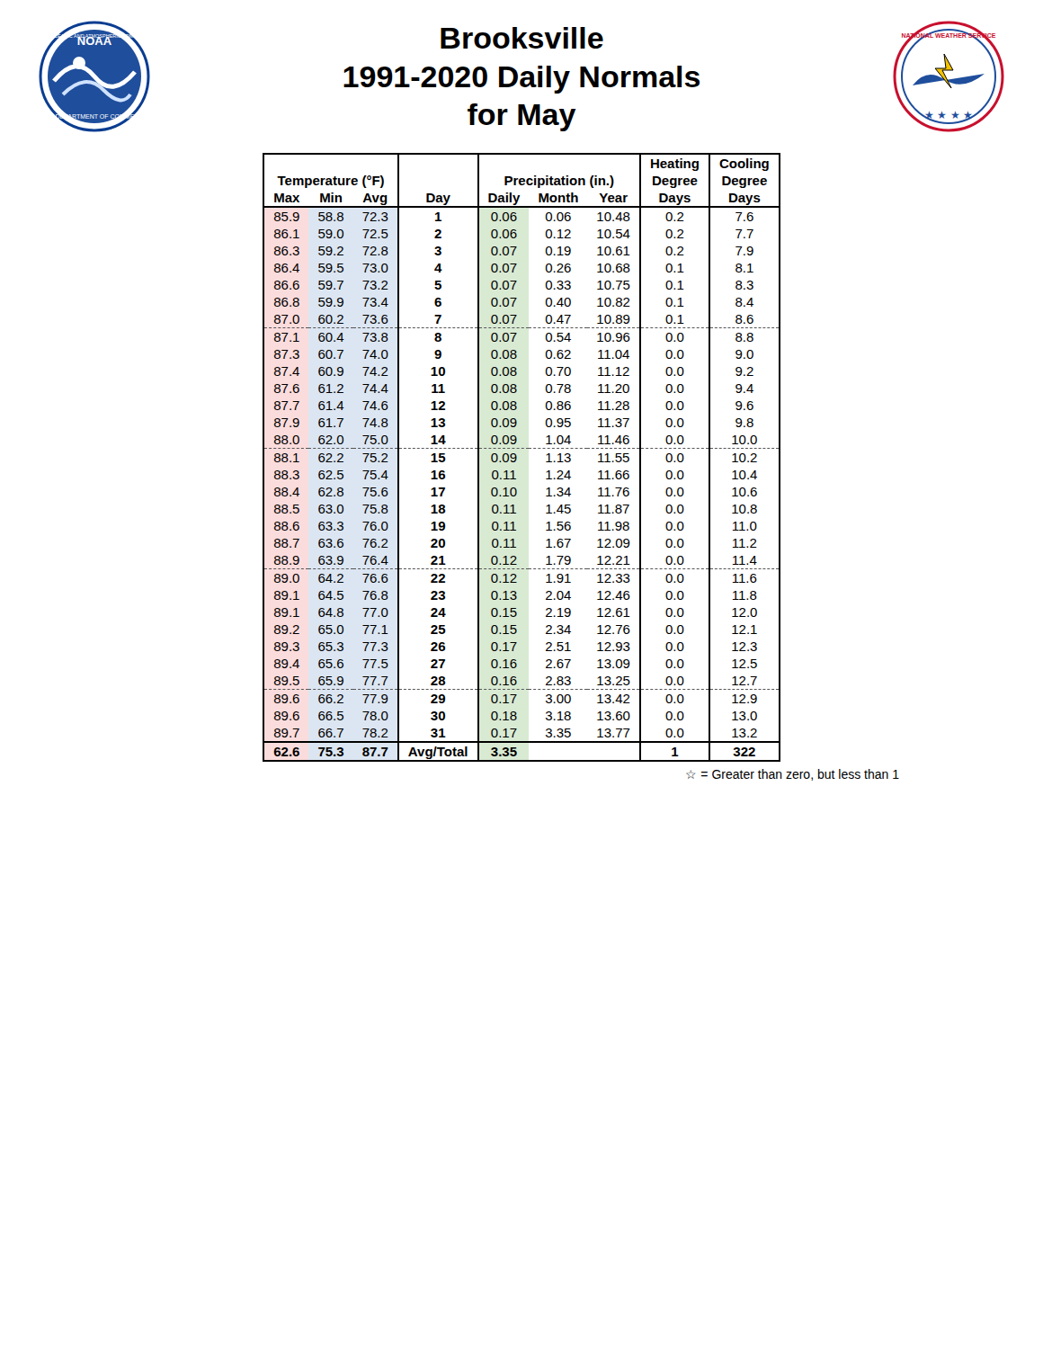NOAA U.S. DEPARTMENT OF COMMERCE NATIONAL OCEANIC AND ATMOSPHERIC ADMINISTRATION
Brooksville
1991-2020 Daily Normals
for May
NATIONAL WEATHER SERVICE ★ ★ ★ ★
| | | | Heating | Cooling |
| --- | --- | --- | --- | --- |
| Temperature (°F) | | Precipitation (in.) | Degree | Degree |
| Max | Min | Avg | Day | Daily | Month | Year | Days | Days |
| 85.9 | 58.8 | 72.3 | 1 | 0.06 | 0.06 | 10.48 | 0.2 | 7.6 |
| 86.1 | 59.0 | 72.5 | 2 | 0.06 | 0.12 | 10.54 | 0.2 | 7.7 |
| 86.3 | 59.2 | 72.8 | 3 | 0.07 | 0.19 | 10.61 | 0.2 | 7.9 |
| 86.4 | 59.5 | 73.0 | 4 | 0.07 | 0.26 | 10.68 | 0.1 | 8.1 |
| 86.6 | 59.7 | 73.2 | 5 | 0.07 | 0.33 | 10.75 | 0.1 | 8.3 |
| 86.8 | 59.9 | 73.4 | 6 | 0.07 | 0.40 | 10.82 | 0.1 | 8.4 |
| 87.0 | 60.2 | 73.6 | 7 | 0.07 | 0.47 | 10.89 | 0.1 | 8.6 |
| 87.1 | 60.4 | 73.8 | 8 | 0.07 | 0.54 | 10.96 | 0.0 | 8.8 |
| 87.3 | 60.7 | 74.0 | 9 | 0.08 | 0.62 | 11.04 | 0.0 | 9.0 |
| 87.4 | 60.9 | 74.2 | 10 | 0.08 | 0.70 | 11.12 | 0.0 | 9.2 |
| 87.6 | 61.2 | 74.4 | 11 | 0.08 | 0.78 | 11.20 | 0.0 | 9.4 |
| 87.7 | 61.4 | 74.6 | 12 | 0.08 | 0.86 | 11.28 | 0.0 | 9.6 |
| 87.9 | 61.7 | 74.8 | 13 | 0.09 | 0.95 | 11.37 | 0.0 | 9.8 |
| 88.0 | 62.0 | 75.0 | 14 | 0.09 | 1.04 | 11.46 | 0.0 | 10.0 |
| 88.1 | 62.2 | 75.2 | 15 | 0.09 | 1.13 | 11.55 | 0.0 | 10.2 |
| 88.3 | 62.5 | 75.4 | 16 | 0.11 | 1.24 | 11.66 | 0.0 | 10.4 |
| 88.4 | 62.8 | 75.6 | 17 | 0.10 | 1.34 | 11.76 | 0.0 | 10.6 |
| 88.5 | 63.0 | 75.8 | 18 | 0.11 | 1.45 | 11.87 | 0.0 | 10.8 |
| 88.6 | 63.3 | 76.0 | 19 | 0.11 | 1.56 | 11.98 | 0.0 | 11.0 |
| 88.7 | 63.6 | 76.2 | 20 | 0.11 | 1.67 | 12.09 | 0.0 | 11.2 |
| 88.9 | 63.9 | 76.4 | 21 | 0.12 | 1.79 | 12.21 | 0.0 | 11.4 |
| 89.0 | 64.2 | 76.6 | 22 | 0.12 | 1.91 | 12.33 | 0.0 | 11.6 |
| 89.1 | 64.5 | 76.8 | 23 | 0.13 | 2.04 | 12.46 | 0.0 | 11.8 |
| 89.1 | 64.8 | 77.0 | 24 | 0.15 | 2.19 | 12.61 | 0.0 | 12.0 |
| 89.2 | 65.0 | 77.1 | 25 | 0.15 | 2.34 | 12.76 | 0.0 | 12.1 |
| 89.3 | 65.3 | 77.3 | 26 | 0.17 | 2.51 | 12.93 | 0.0 | 12.3 |
| 89.4 | 65.6 | 77.5 | 27 | 0.16 | 2.67 | 13.09 | 0.0 | 12.5 |
| 89.5 | 65.9 | 77.7 | 28 | 0.16 | 2.83 | 13.25 | 0.0 | 12.7 |
| 89.6 | 66.2 | 77.9 | 29 | 0.17 | 3.00 | 13.42 | 0.0 | 12.9 |
| 89.6 | 66.5 | 78.0 | 30 | 0.18 | 3.18 | 13.60 | 0.0 | 13.0 |
| 89.7 | 66.7 | 78.2 | 31 | 0.17 | 3.35 | 13.77 | 0.0 | 13.2 |
| 62.6 | 75.3 | 87.7 | Avg/Total | 3.35 | | | 1 | 322 |
☆ = Greater than zero, but less than 1